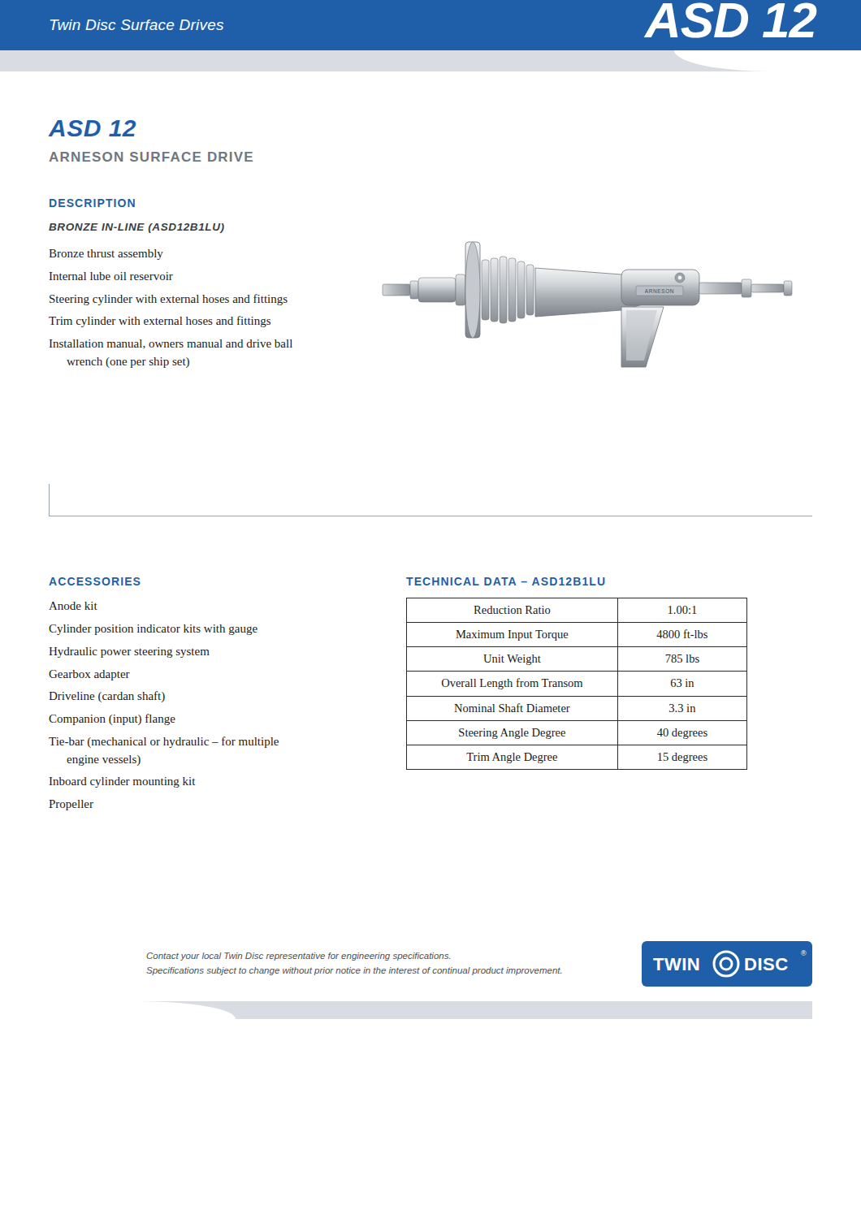Twin Disc Surface Drives
ASD 12
ASD 12
Arneson Surface Drive
Description
Bronze In-Line (ASD12B1LU)
Bronze thrust assembly
Internal lube oil reservoir
Steering cylinder with external hoses and fittings
Trim cylinder with external hoses and fittings
Installation manual, owners manual and drive ballwrench (one per ship set)
ASD 12 Arneson Surface Drive Side view of a surface drive assembly with input shaft, bellows, housing, skeg and propeller shaft. ARNESON
Accessories
Anode kit
Cylinder position indicator kits with gauge
Hydraulic power steering system
Gearbox adapter
Driveline (cardan shaft)
Companion (input) flange
Tie-bar (mechanical or hydraulic – for multipleengine vessels)
Inboard cylinder mounting kit
Propeller
Technical Data – ASD12B1LU
| Reduction Ratio | 1.00:1 |
| Maximum Input Torque | 4800 ft-lbs |
| Unit Weight | 785 lbs |
| Overall Length from Transom | 63 in |
| Nominal Shaft Diameter | 3.3 in |
| Steering Angle Degree | 40 degrees |
| Trim Angle Degree | 15 degrees |
Contact your local Twin Disc representative for engineering specifications.
Specifications subject to change without prior notice in the interest of continual product improvement.
TWIN DISC TWIN DISC ®